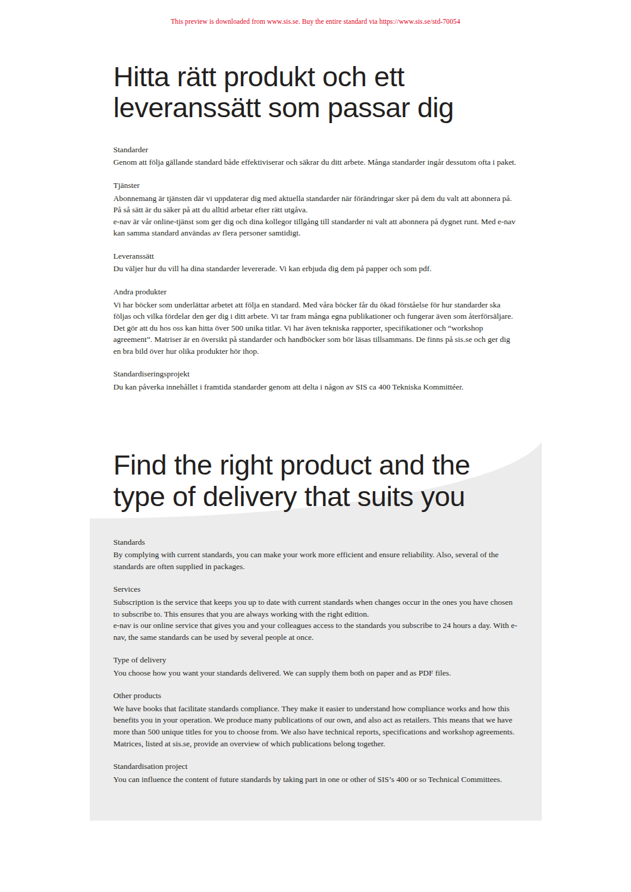This preview is downloaded from www.sis.se. Buy the entire standard via https://www.sis.se/std-70054
Hitta rätt produkt och ett leveranssätt som passar dig
Standarder
Genom att följa gällande standard både effektiviserar och säkrar du ditt arbete. Många standarder ingår dessutom ofta i paket.
Tjänster
Abonnemang är tjänsten där vi uppdaterar dig med aktuella standarder när förändringar sker på dem du valt att abonnera på. På så sätt är du säker på att du alltid arbetar efter rätt utgåva.
e-nav är vår online-tjänst som ger dig och dina kollegor tillgång till standarder ni valt att abonnera på dygnet runt. Med e-nav kan samma standard användas av flera personer samtidigt.
Leveranssätt
Du väljer hur du vill ha dina standarder levererade. Vi kan erbjuda dig dem på papper och som pdf.
Andra produkter
Vi har böcker som underlättar arbetet att följa en standard. Med våra böcker får du ökad förståelse för hur standarder ska följas och vilka fördelar den ger dig i ditt arbete. Vi tar fram många egna publikationer och fungerar även som återförsäljare. Det gör att du hos oss kan hitta över 500 unika titlar. Vi har även tekniska rapporter, specifikationer och “workshop agreement”. Matriser är en översikt på standarder och handböcker som bör läsas tillsammans. De finns på sis.se och ger dig en bra bild över hur olika produkter hör ihop.
Standardiseringsprojekt
Du kan påverka innehållet i framtida standarder genom att delta i någon av SIS ca 400 Tekniska Kommittéer.
Find the right product and the type of delivery that suits you
Standards
By complying with current standards, you can make your work more efficient and ensure reliability. Also, several of the standards are often supplied in packages.
Services
Subscription is the service that keeps you up to date with current standards when changes occur in the ones you have chosen to subscribe to. This ensures that you are always working with the right edition.
e-nav is our online service that gives you and your colleagues access to the standards you subscribe to 24 hours a day. With e-nav, the same standards can be used by several people at once.
Type of delivery
You choose how you want your standards delivered. We can supply them both on paper and as PDF files.
Other products
We have books that facilitate standards compliance. They make it easier to understand how compliance works and how this benefits you in your operation. We produce many publications of our own, and also act as retailers. This means that we have more than 500 unique titles for you to choose from. We also have technical reports, specifications and workshop agreements. Matrices, listed at sis.se, provide an overview of which publications belong together.
Standardisation project
You can influence the content of future standards by taking part in one or other of SIS’s 400 or so Technical Committees.